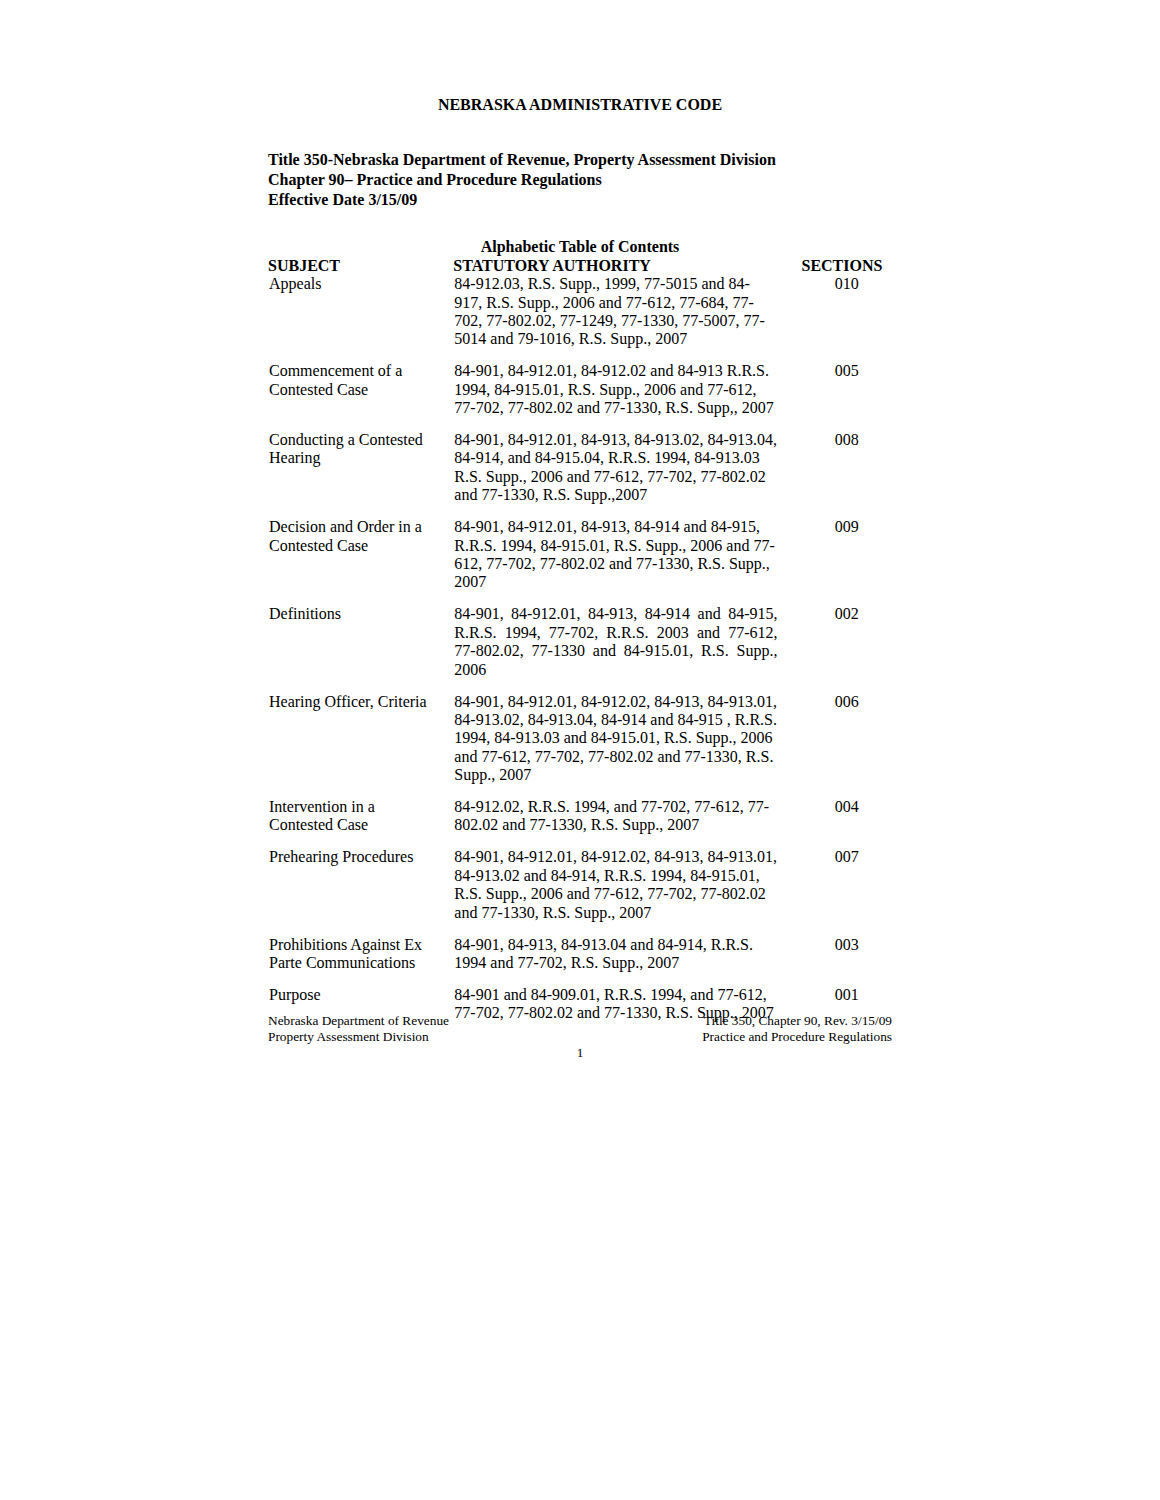NEBRASKA ADMINISTRATIVE CODE
Title 350-Nebraska Department of Revenue, Property Assessment Division
Chapter 90– Practice and Procedure Regulations
Effective Date 3/15/09
Alphabetic Table of Contents
| SUBJECT | STATUTORY AUTHORITY | SECTIONS |
| --- | --- | --- |
| Appeals | 84-912.03, R.S. Supp., 1999, 77-5015 and 84-917, R.S. Supp., 2006 and 77-612, 77-684, 77-702, 77-802.02, 77-1249, 77-1330, 77-5007, 77-5014 and 79-1016, R.S. Supp., 2007 | 010 |
| Commencement of a Contested Case | 84-901, 84-912.01, 84-912.02 and 84-913 R.R.S. 1994, 84-915.01, R.S. Supp., 2006 and 77-612, 77-702, 77-802.02 and 77-1330, R.S. Supp,, 2007 | 005 |
| Conducting a Contested Hearing | 84-901, 84-912.01, 84-913, 84-913.02, 84-913.04, 84-914, and 84-915.04, R.R.S. 1994, 84-913.03 R.S. Supp., 2006 and 77-612, 77-702, 77-802.02 and 77-1330, R.S. Supp.,2007 | 008 |
| Decision and Order in a Contested Case | 84-901, 84-912.01, 84-913, 84-914 and 84-915, R.R.S. 1994, 84-915.01, R.S. Supp., 2006 and 77-612, 77-702, 77-802.02 and 77-1330, R.S. Supp., 2007 | 009 |
| Definitions | 84-901, 84-912.01, 84-913, 84-914 and 84-915, R.R.S. 1994, 77-702, R.R.S. 2003 and 77-612, 77-802.02, 77-1330 and 84-915.01, R.S. Supp., 2006 | 002 |
| Hearing Officer, Criteria | 84-901, 84-912.01, 84-912.02, 84-913, 84-913.01, 84-913.02, 84-913.04, 84-914 and 84-915 , R.R.S. 1994, 84-913.03 and 84-915.01, R.S. Supp., 2006 and 77-612, 77-702, 77-802.02 and 77-1330, R.S. Supp., 2007 | 006 |
| Intervention in a Contested Case | 84-912.02, R.R.S. 1994, and 77-702, 77-612, 77-802.02 and 77-1330, R.S. Supp., 2007 | 004 |
| Prehearing Procedures | 84-901, 84-912.01, 84-912.02, 84-913, 84-913.01, 84-913.02 and 84-914, R.R.S. 1994, 84-915.01, R.S. Supp., 2006 and 77-612, 77-702, 77-802.02 and 77-1330, R.S. Supp., 2007 | 007 |
| Prohibitions Against Ex Parte Communications | 84-901, 84-913, 84-913.04 and 84-914, R.R.S. 1994 and 77-702, R.S. Supp., 2007 | 003 |
| Purpose | 84-901 and 84-909.01, R.R.S. 1994, and 77-612, 77-702, 77-802.02 and 77-1330, R.S. Supp., 2007 | 001 |
Nebraska Department of Revenue
Property Assessment Division
Title 350, Chapter 90, Rev. 3/15/09
Practice and Procedure Regulations
1